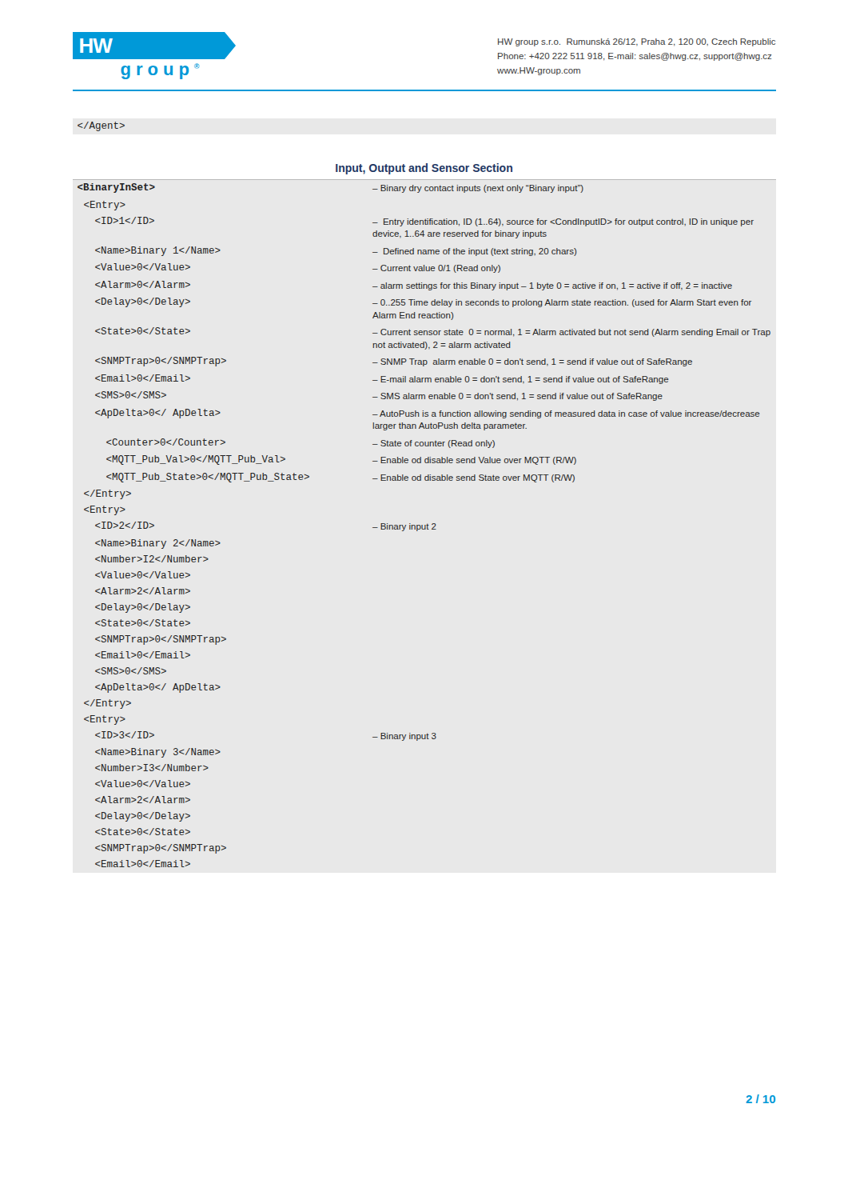HW
group®
HW group s.r.o. Rumunská 26/12, Praha 2, 120 00, Czech Republic
Phone: +420 222 511 918, E-mail: sales@hwg.cz, support@hwg.cz
www.HW-group.com
</Agent>
Input, Output and Sensor Section
| <BinaryInSet> | – Binary dry contact inputs (next only “Binary input”) |
| <Entry> | |
| <ID>1</ID> | – Entry identification, ID (1..64), source for <CondInputID> for output control, ID in unique per device, 1..64 are reserved for binary inputs |
| <Name>Binary 1</Name> | – Defined name of the input (text string, 20 chars) |
| <Value>0</Value> | – Current value 0/1 (Read only) |
| <Alarm>0</Alarm> | – alarm settings for this Binary input – 1 byte 0 = active if on, 1 = active if off, 2 = inactive |
| <Delay>0</Delay> | – 0..255 Time delay in seconds to prolong Alarm state reaction. (used for Alarm Start even for Alarm End reaction) |
| <State>0</State> | – Current sensor state 0 = normal, 1 = Alarm activated but not send (Alarm sending Email or Trap not activated), 2 = alarm activated |
| <SNMPTrap>0</SNMPTrap> | – SNMP Trap alarm enable 0 = don't send, 1 = send if value out of SafeRange |
| <Email>0</Email> | – E-mail alarm enable 0 = don't send, 1 = send if value out of SafeRange |
| <SMS>0</SMS> | – SMS alarm enable 0 = don't send, 1 = send if value out of SafeRange |
| <ApDelta>0</ ApDelta> | – AutoPush is a function allowing sending of measured data in case of value increase/decrease larger than AutoPush delta parameter. |
| <Counter>0</Counter> | – State of counter (Read only) |
| <MQTT_Pub_Val>0</MQTT_Pub_Val> | – Enable od disable send Value over MQTT (R/W) |
| <MQTT_Pub_State>0</MQTT_Pub_State> | – Enable od disable send State over MQTT (R/W) |
| </Entry> | |
| <Entry> | |
| <ID>2</ID> | – Binary input 2 |
| <Name>Binary 2</Name> | |
| <Number>I2</Number> | |
| <Value>0</Value> | |
| <Alarm>2</Alarm> | |
| <Delay>0</Delay> | |
| <State>0</State> | |
| <SNMPTrap>0</SNMPTrap> | |
| <Email>0</Email> | |
| <SMS>0</SMS> | |
| <ApDelta>0</ ApDelta> | |
| </Entry> | |
| <Entry> | |
| <ID>3</ID> | – Binary input 3 |
| <Name>Binary 3</Name> | |
| <Number>I3</Number> | |
| <Value>0</Value> | |
| <Alarm>2</Alarm> | |
| <Delay>0</Delay> | |
| <State>0</State> | |
| <SNMPTrap>0</SNMPTrap> | |
| <Email>0</Email> | |
2 / 10